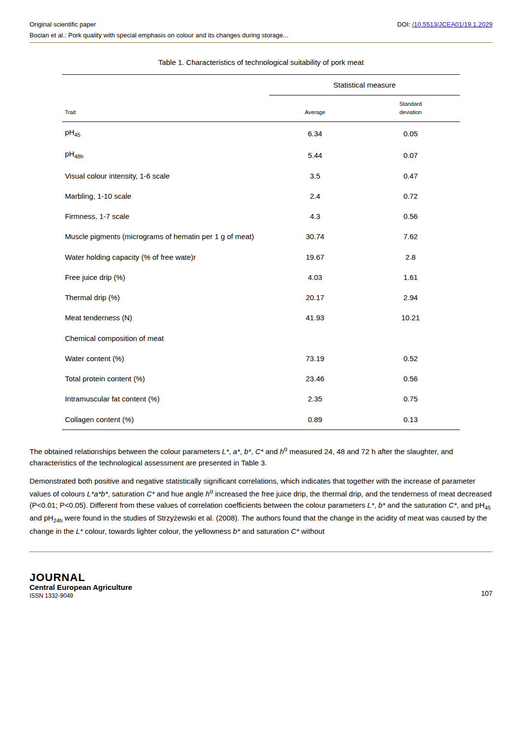Original scientific paper
DOI: /10.5513/JCEA01/19.1.2029
Bocian et al.: Pork quality with special emphasis on colour and its changes during storage...
Table 1. Characteristics of technological suitability of pork meat
| | Statistical measure |
| --- | --- |
| Trait | Average | Standard deviation |
| pH 45 | 6.34 | 0.05 |
| pH 48h | 5.44 | 0.07 |
| Visual colour intensity, 1-6 scale | 3.5 | 0.47 |
| Marbling, 1-10 scale | 2.4 | 0.72 |
| Firmness, 1-7 scale | 4.3 | 0.56 |
| Muscle pigments (micrograms of hematin per 1 g of meat) | 30.74 | 7.62 |
| Water holding capacity (% of free wate)r | 19.67 | 2.8 |
| Free juice drip (%) | 4.03 | 1.61 |
| Thermal drip (%) | 20.17 | 2.94 |
| Meat tenderness (N) | 41.93 | 10.21 |
| Chemical composition of meat | | |
| Water content (%) | 73.19 | 0.52 |
| Total protein content (%) | 23.46 | 0.56 |
| Intramuscular fat content (%) | 2.35 | 0.75 |
| Collagen content (%) | 0.89 | 0.13 |
The obtained relationships between the colour parameters L*, a*, b*, C* and ho measured 24, 48 and 72 h after the slaughter, and characteristics of the technological assessment are presented in Table 3.
Demonstrated both positive and negative statistically significant correlations, which indicates that together with the increase of parameter values of colours L*a*b*, saturation C* and hue angle ho increased the free juice drip, the thermal drip, and the tenderness of meat decreased (P<0.01; P<0.05). Different from these values of correlation coefficients between the colour parameters L*, b* and the saturation C*, and pH45 and pH24h were found in the studies of Strzyżewski et al. (2008). The authors found that the change in the acidity of meat was caused by the change in the L* colour, towards lighter colour, the yellowness b* and saturation C* without
JOURNAL
Central European Agriculture
ISSN 1332-9049
107